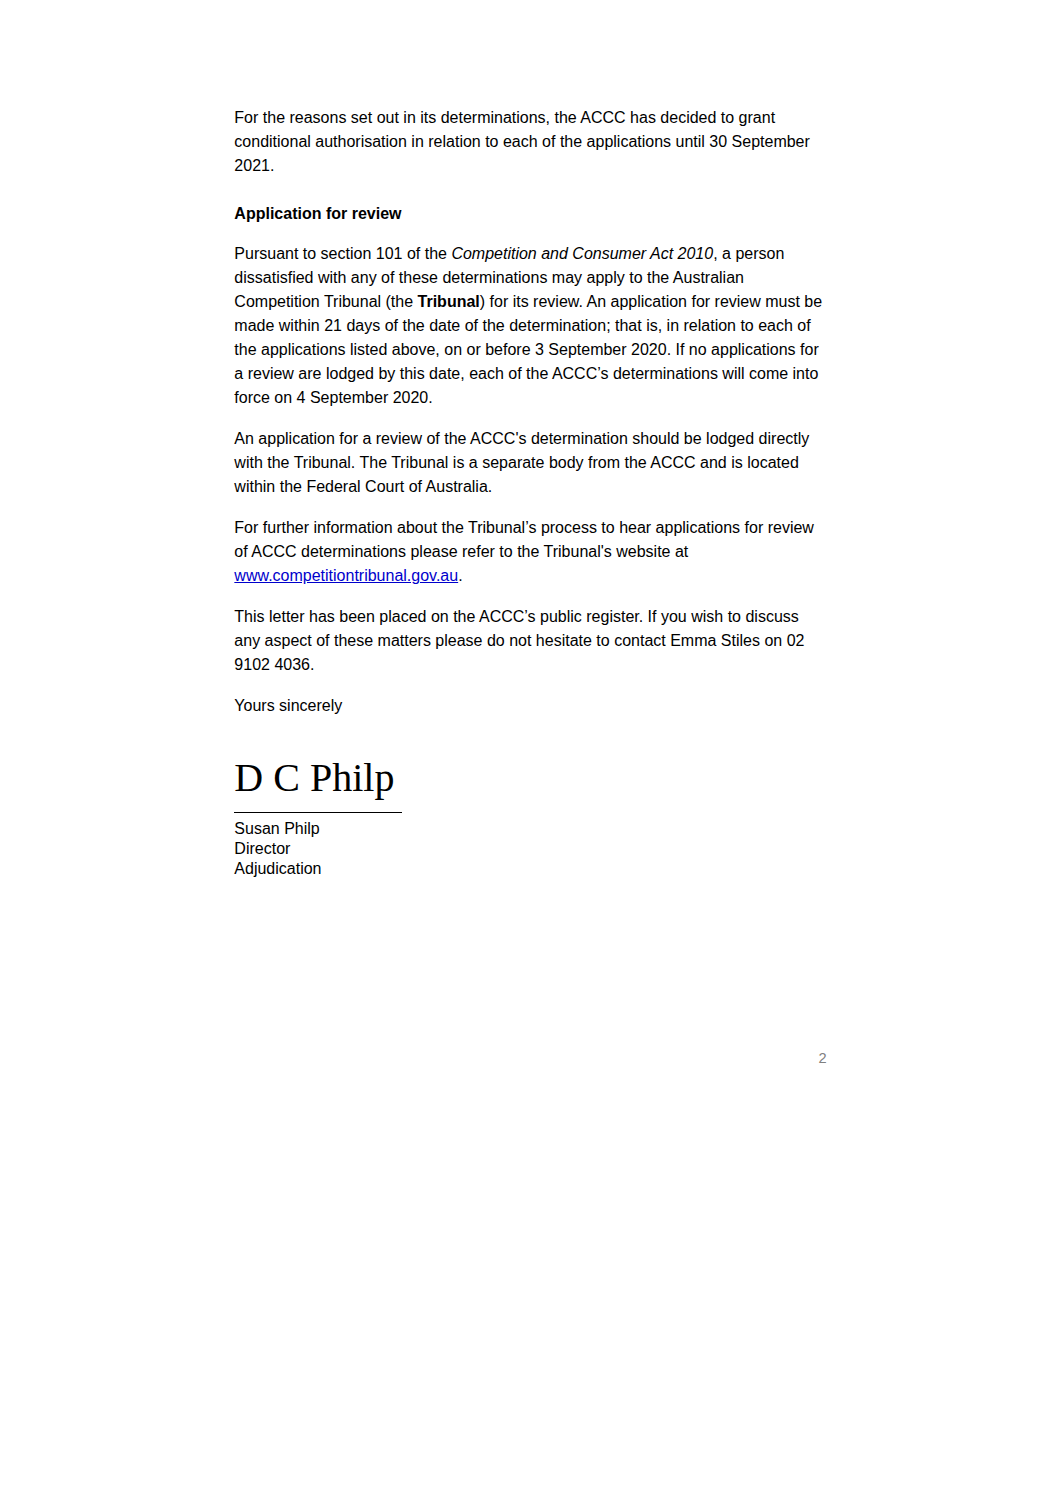For the reasons set out in its determinations, the ACCC has decided to grant conditional authorisation in relation to each of the applications until 30 September 2021.
Application for review
Pursuant to section 101 of the Competition and Consumer Act 2010, a person dissatisfied with any of these determinations may apply to the Australian Competition Tribunal (the Tribunal) for its review. An application for review must be made within 21 days of the date of the determination; that is, in relation to each of the applications listed above, on or before 3 September 2020. If no applications for a review are lodged by this date, each of the ACCC’s determinations will come into force on 4 September 2020.
An application for a review of the ACCC's determination should be lodged directly with the Tribunal. The Tribunal is a separate body from the ACCC and is located within the Federal Court of Australia.
For further information about the Tribunal’s process to hear applications for review of ACCC determinations please refer to the Tribunal's website at www.competitiontribunal.gov.au.
This letter has been placed on the ACCC’s public register. If you wish to discuss any aspect of these matters please do not hesitate to contact Emma Stiles on 02 9102 4036.
Yours sincerely
D C Philp
Susan Philp
Director
Adjudication
2